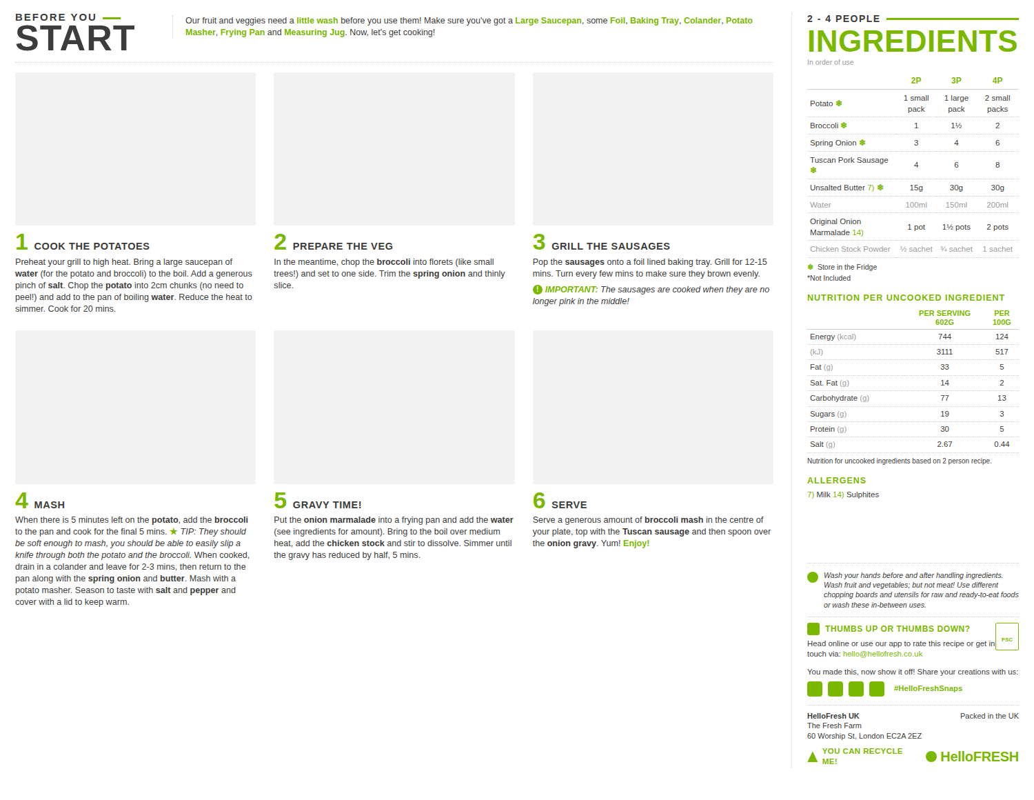BEFORE YOU START
Our fruit and veggies need a little wash before you use them! Make sure you've got a Large Saucepan, some Foil, Baking Tray, Colander, Potato Masher, Frying Pan and Measuring Jug. Now, let's get cooking!
1 COOK THE POTATOES
Preheat your grill to high heat. Bring a large saucepan of water (for the potato and broccoli) to the boil. Add a generous pinch of salt. Chop the potato into 2cm chunks (no need to peel!) and add to the pan of boiling water. Reduce the heat to simmer. Cook for 20 mins.
2 PREPARE THE VEG
In the meantime, chop the broccoli into florets (like small trees!) and set to one side. Trim the spring onion and thinly slice.
3 GRILL THE SAUSAGES
Pop the sausages onto a foil lined baking tray. Grill for 12-15 mins. Turn every few mins to make sure they brown evenly.
!IMPORTANT: The sausages are cooked when they are no longer pink in the middle!
4 MASH
When there is 5 minutes left on the potato, add the broccoli to the pan and cook for the final 5 mins. ★ TIP: They should be soft enough to mash, you should be able to easily slip a knife through both the potato and the broccoli. When cooked, drain in a colander and leave for 2-3 mins, then return to the pan along with the spring onion and butter. Mash with a potato masher. Season to taste with salt and pepper and cover with a lid to keep warm.
5 GRAVY TIME!
Put the onion marmalade into a frying pan and add the water (see ingredients for amount). Bring to the boil over medium heat, add the chicken stock and stir to dissolve. Simmer until the gravy has reduced by half, 5 mins.
6 SERVE
Serve a generous amount of broccoli mash in the centre of your plate, top with the Tuscan sausage and then spoon over the onion gravy. Yum! Enjoy!
2 - 4 PEOPLE
INGREDIENTS
In order of use
| | 2P | 3P | 4P |
| --- | --- | --- | --- |
| Potato ❄ | 1 small pack | 1 large pack | 2 small packs |
| Broccoli ❄ | 1 | 1½ | 2 |
| Spring Onion ❄ | 3 | 4 | 6 |
| Tuscan Pork Sausage ❄ | 4 | 6 | 8 |
| Unsalted Butter 7) ❄ | 15g | 30g | 30g |
| Water | 100ml | 150ml | 200ml |
| Original Onion Marmalade 14) | 1 pot | 1½ pots | 2 pots |
| Chicken Stock Powder | ½ sachet | ¾ sachet | 1 sachet |
❄ Store in the Fridge
*Not Included
Nutrition per uncooked ingredient
| | PER SERVING 602G | PER 100G |
| --- | --- | --- |
| Energy (kcal) | 744 | 124 |
| (kJ) | 3111 | 517 |
| Fat (g) | 33 | 5 |
| Sat. Fat (g) | 14 | 2 |
| Carbohydrate (g) | 77 | 13 |
| Sugars (g) | 19 | 3 |
| Protein (g) | 30 | 5 |
| Salt (g) | 2.67 | 0.44 |
Nutrition for uncooked ingredients based on 2 person recipe.
Allergens
7) Milk 14) Sulphites
Wash your hands before and after handling ingredients. Wash fruit and vegetables; but not meat! Use different chopping boards and utensils for raw and ready-to-eat foods or wash these in-between uses.
FSC
THUMBS UP OR THUMBS DOWN?
Head online or use our app to rate this recipe or get in touch via: hello@hellofresh.co.uk
You made this, now show it off! Share your creations with us:
#HelloFreshSnaps
HelloFresh UK
The Fresh Farm
60 Worship St, London EC2A 2EZ
Packed in the UK
YOU CAN RECYCLE ME!
HelloFRESH